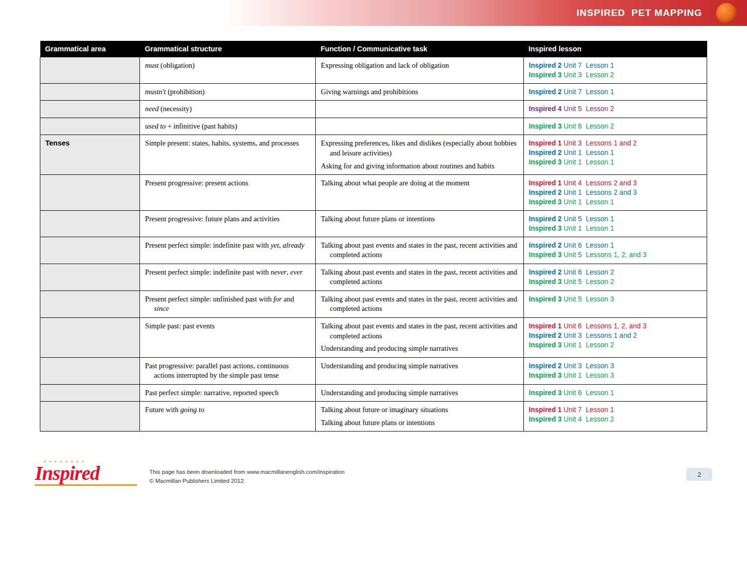Inspired PET Mapping
| Grammatical area | Grammatical structure | Function / Communicative task | Inspired lesson |
| --- | --- | --- | --- |
| | must (obligation) | Expressing obligation and lack of obligation | Inspired 2 Unit 7 Lesson 1 Inspired 3 Unit 3 Lesson 2 |
| | mustn't (prohibition) | Giving warnings and prohibitions | Inspired 2 Unit 7 Lesson 1 |
| | need (necessity) | | Inspired 4 Unit 5 Lesson 2 |
| | used to + infinitive (past habits) | | Inspired 3 Unit 6 Lesson 2 |
| Tenses | Simple present: states, habits, systems, and processes | Expressing preferences, likes and dislikes (especially about hobbies and leisure activities) Asking for and giving information about routines and habits | Inspired 1 Unit 3 Lessons 1 and 2 Inspired 2 Unit 1 Lesson 1 Inspired 3 Unit 1 Lesson 1 |
| | Present progressive: present actions | Talking about what people are doing at the moment | Inspired 1 Unit 4 Lessons 2 and 3 Inspired 2 Unit 1 Lessons 2 and 3 Inspired 3 Unit 1 Lesson 1 |
| | Present progressive: future plans and activities | Talking about future plans or intentions | Inspired 2 Unit 5 Lesson 1 Inspired 3 Unit 1 Lesson 1 |
| | Present perfect simple: indefinite past with yet , already | Talking about past events and states in the past, recent activities and completed actions | Inspired 2 Unit 6 Lesson 1 Inspired 3 Unit 5 Lessons 1, 2, and 3 |
| | Present perfect simple: indefinite past with never , ever | Talking about past events and states in the past, recent activities and completed actions | Inspired 2 Unit 6 Lesson 2 Inspired 3 Unit 5 Lesson 2 |
| | Present perfect simple: unfinished past with for and since | Talking about past events and states in the past, recent activities and completed actions | Inspired 3 Unit 5 Lesson 3 |
| | Simple past: past events | Talking about past events and states in the past, recent activities and completed actions Understanding and producing simple narratives | Inspired 1 Unit 6 Lessons 1, 2, and 3 Inspired 2 Unit 3 Lessons 1 and 2 Inspired 3 Unit 1 Lesson 2 |
| | Past progressive: parallel past actions, continuous actions interrupted by the simple past tense | Understanding and producing simple narratives | Inspired 2 Unit 3 Lesson 3 Inspired 3 Unit 1 Lesson 3 |
| | Past perfect simple: narrative, reported speech | Understanding and producing simple narratives | Inspired 3 Unit 6 Lesson 1 |
| | Future with going to | Talking about future or imaginary situations Talking about future plans or intentions | Inspired 1 Unit 7 Lesson 1 Inspired 3 Unit 4 Lesson 2 |
• • • • • • • •
Inspired
This page has been downloaded from www.macmillanenglish.com/inspiration
© Macmillan Publishers Limited 2012.
2